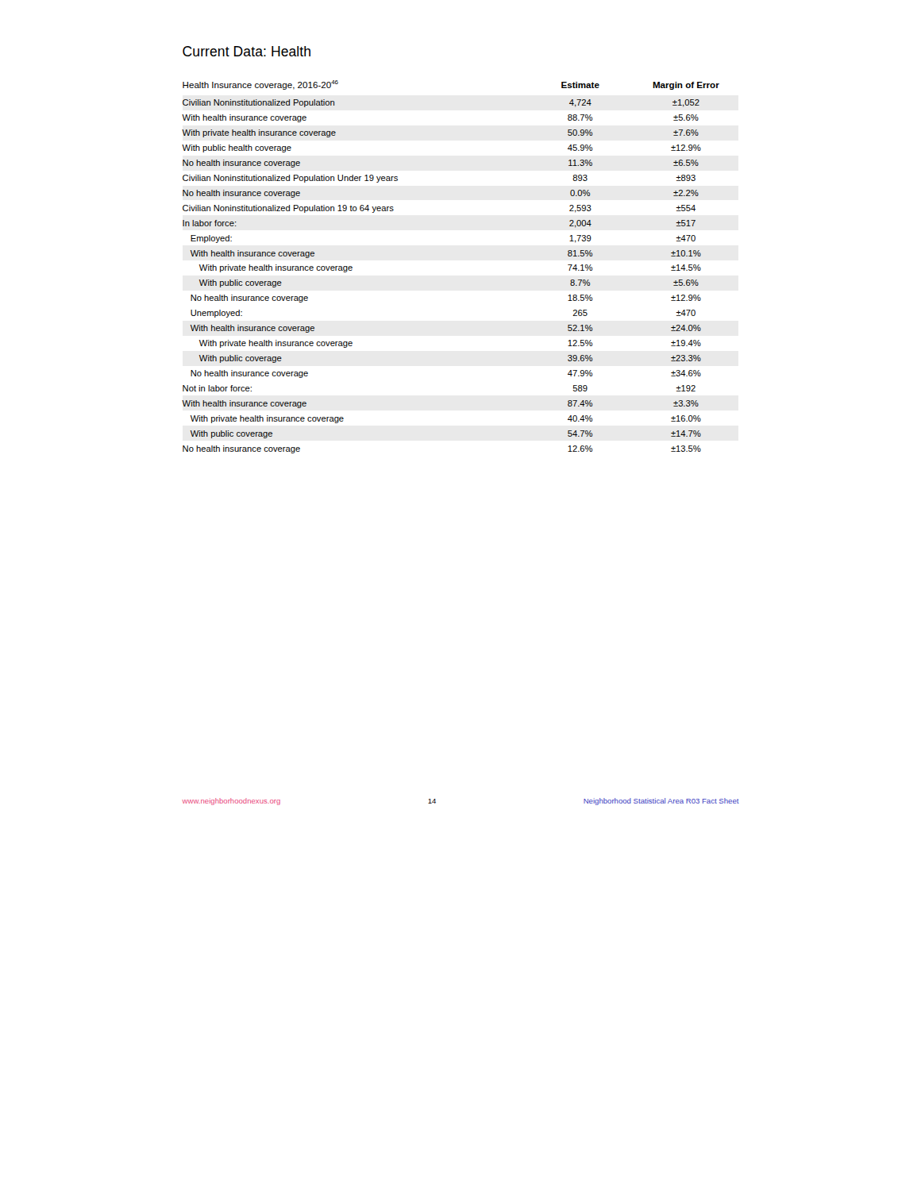Current Data: Health
| Health Insurance coverage, 2016-20 46 | Estimate | Margin of Error |
| --- | --- | --- |
| Civilian Noninstitutionalized Population | 4,724 | ±1,052 |
| With health insurance coverage | 88.7% | ±5.6% |
| With private health insurance coverage | 50.9% | ±7.6% |
| With public health coverage | 45.9% | ±12.9% |
| No health insurance coverage | 11.3% | ±6.5% |
| Civilian Noninstitutionalized Population Under 19 years | 893 | ±893 |
| No health insurance coverage | 0.0% | ±2.2% |
| Civilian Noninstitutionalized Population 19 to 64 years | 2,593 | ±554 |
| In labor force: | 2,004 | ±517 |
| Employed: | 1,739 | ±470 |
| With health insurance coverage | 81.5% | ±10.1% |
| With private health insurance coverage | 74.1% | ±14.5% |
| With public coverage | 8.7% | ±5.6% |
| No health insurance coverage | 18.5% | ±12.9% |
| Unemployed: | 265 | ±470 |
| With health insurance coverage | 52.1% | ±24.0% |
| With private health insurance coverage | 12.5% | ±19.4% |
| With public coverage | 39.6% | ±23.3% |
| No health insurance coverage | 47.9% | ±34.6% |
| Not in labor force: | 589 | ±192 |
| With health insurance coverage | 87.4% | ±3.3% |
| With private health insurance coverage | 40.4% | ±16.0% |
| With public coverage | 54.7% | ±14.7% |
| No health insurance coverage | 12.6% | ±13.5% |
www.neighborhoodnexus.org 14 Neighborhood Statistical Area R03 Fact Sheet